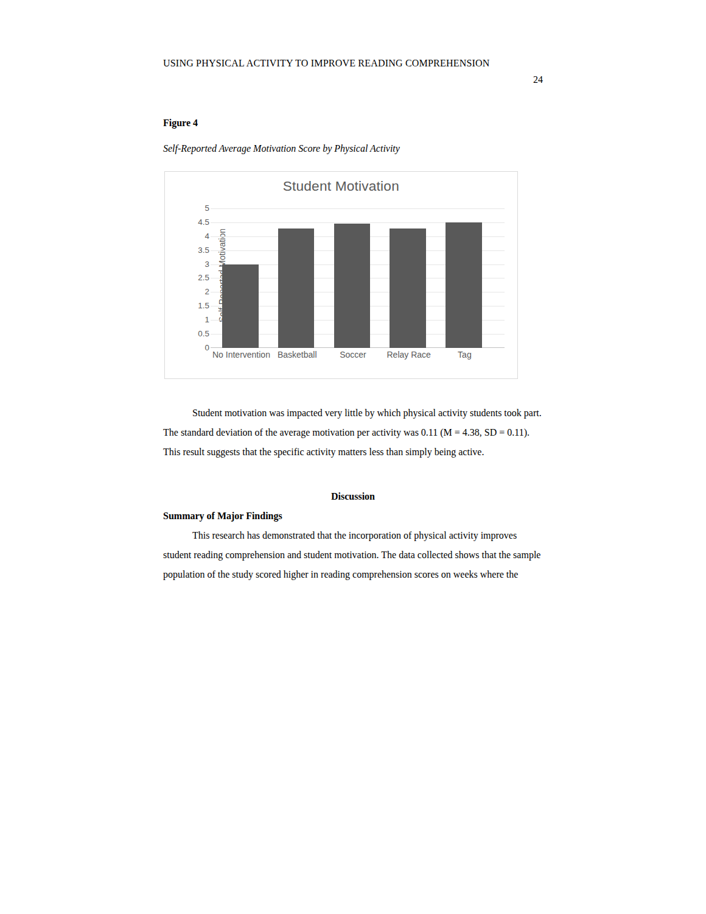Using Physical Activity to Improve Reading Comprehension
24
Figure 4
Self-Reported Average Motivation Score by Physical Activity
Student Motivation
Self-Reported Motivation
5 4.5 4 3.5 3 2.5 2 1.5 1 0.5 0
No Intervention Basketball Soccer Relay Race Tag
Student motivation was impacted very little by which physical activity students took part. The standard deviation of the average motivation per activity was 0.11 (M = 4.38, SD = 0.11). This result suggests that the specific activity matters less than simply being active.
Discussion
Summary of Major Findings
This research has demonstrated that the incorporation of physical activity improves student reading comprehension and student motivation. The data collected shows that the sample population of the study scored higher in reading comprehension scores on weeks where the